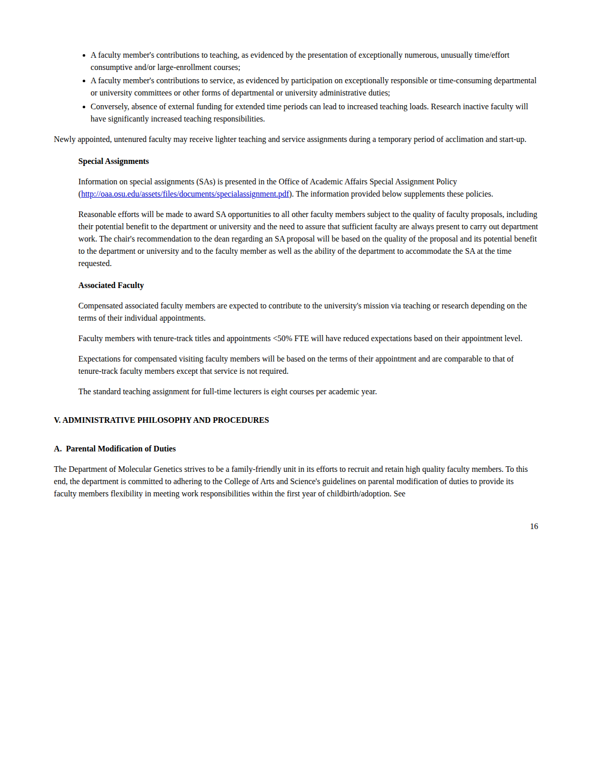A faculty member's contributions to teaching, as evidenced by the presentation of exceptionally numerous, unusually time/effort consumptive and/or large-enrollment courses;
A faculty member's contributions to service, as evidenced by participation on exceptionally responsible or time-consuming departmental or university committees or other forms of departmental or university administrative duties;
Conversely, absence of external funding for extended time periods can lead to increased teaching loads. Research inactive faculty will have significantly increased teaching responsibilities.
Newly appointed, untenured faculty may receive lighter teaching and service assignments during a temporary period of acclimation and start-up.
Special Assignments
Information on special assignments (SAs) is presented in the Office of Academic Affairs Special Assignment Policy (http://oaa.osu.edu/assets/files/documents/specialassignment.pdf). The information provided below supplements these policies.
Reasonable efforts will be made to award SA opportunities to all other faculty members subject to the quality of faculty proposals, including their potential benefit to the department or university and the need to assure that sufficient faculty are always present to carry out department work. The chair's recommendation to the dean regarding an SA proposal will be based on the quality of the proposal and its potential benefit to the department or university and to the faculty member as well as the ability of the department to accommodate the SA at the time requested.
Associated Faculty
Compensated associated faculty members are expected to contribute to the university's mission via teaching or research depending on the terms of their individual appointments.
Faculty members with tenure-track titles and appointments <50% FTE will have reduced expectations based on their appointment level.
Expectations for compensated visiting faculty members will be based on the terms of their appointment and are comparable to that of tenure-track faculty members except that service is not required.
The standard teaching assignment for full-time lecturers is eight courses per academic year.
V. ADMINISTRATIVE PHILOSOPHY AND PROCEDURES
A. Parental Modification of Duties
The Department of Molecular Genetics strives to be a family-friendly unit in its efforts to recruit and retain high quality faculty members. To this end, the department is committed to adhering to the College of Arts and Science's guidelines on parental modification of duties to provide its faculty members flexibility in meeting work responsibilities within the first year of childbirth/adoption. See
16